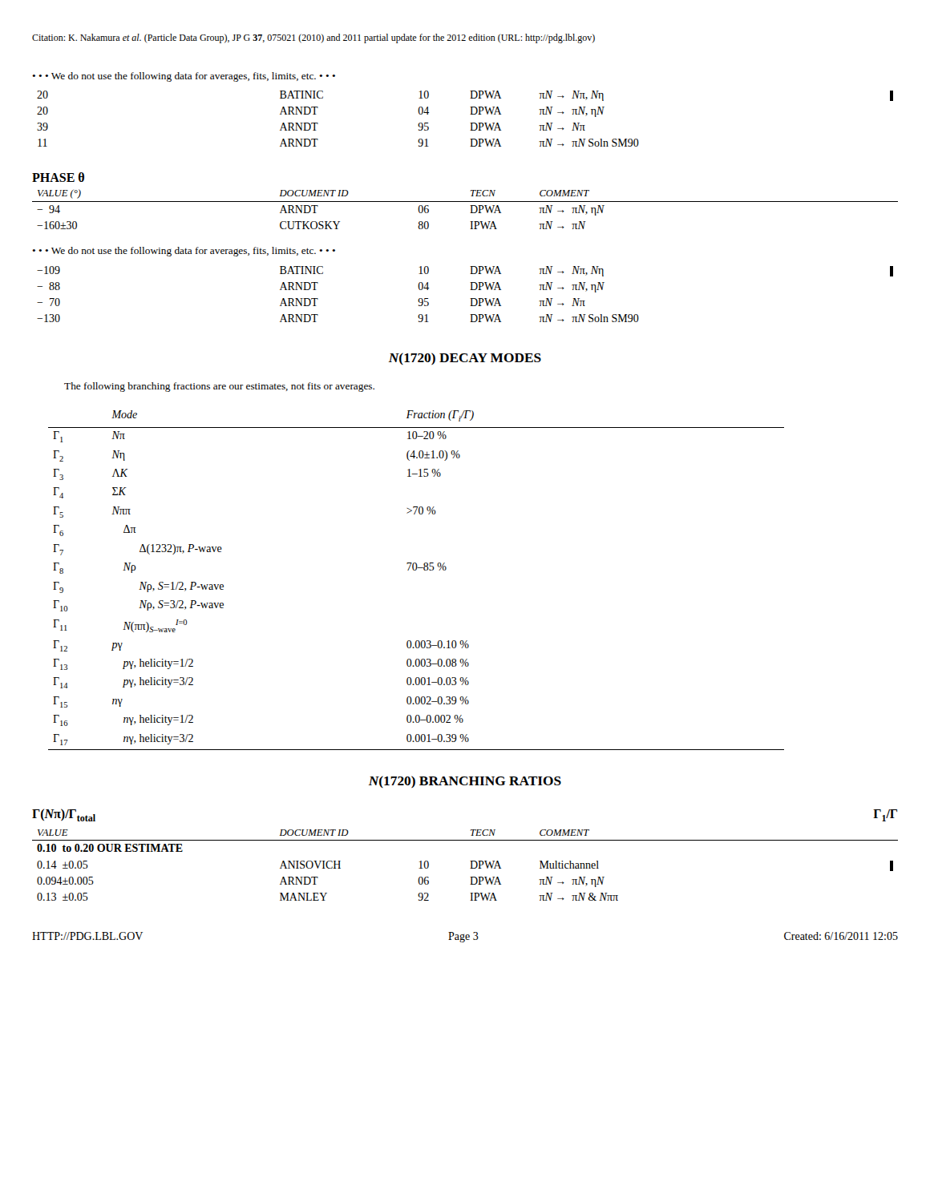Citation: K. Nakamura et al. (Particle Data Group), JP G 37, 075021 (2010) and 2011 partial update for the 2012 edition (URL: http://pdg.lbl.gov)
• • • We do not use the following data for averages, fits, limits, etc. • • •
| 20 | BATINIC | 10 | DPWA | π N → N π, N η | |
| 20 | ARNDT | 04 | DPWA | π N → π N , η N | |
| 39 | ARNDT | 95 | DPWA | π N → N π | |
| 11 | ARNDT | 91 | DPWA | π N → π N Soln SM90 | |
PHASE θ
| VALUE (°) | DOCUMENT ID | | TECN | COMMENT | |
| − 94 | ARNDT | 06 | DPWA | π N → π N , η N | |
| −160±30 | CUTKOSKY | 80 | IPWA | π N → π N | |
• • • We do not use the following data for averages, fits, limits, etc. • • •
| −109 | BATINIC | 10 | DPWA | π N → N π, N η | |
| − 88 | ARNDT | 04 | DPWA | π N → π N , η N | |
| − 70 | ARNDT | 95 | DPWA | π N → N π | |
| −130 | ARNDT | 91 | DPWA | π N → π N Soln SM90 | |
N(1720) DECAY MODES
The following branching fractions are our estimates, not fits or averages.
| | Mode | Fraction (Γ i /Γ) |
| --- | --- | --- |
| Γ 1 | N π | 10–20 % |
| Γ 2 | N η | (4.0±1.0) % |
| Γ 3 | Λ K | 1–15 % |
| Γ 4 | Σ K | |
| Γ 5 | N ππ | >70 % |
| Γ 6 | Δπ | |
| Γ 7 | Δ(1232)π, P -wave | |
| Γ 8 | N ρ | 70–85 % |
| Γ 9 | N ρ, S =1/2, P -wave | |
| Γ 10 | N ρ, S =3/2, P -wave | |
| Γ 11 | N (ππ) S –wave I =0 | |
| Γ 12 | p γ | 0.003–0.10 % |
| Γ 13 | p γ, helicity=1/2 | 0.003–0.08 % |
| Γ 14 | p γ, helicity=3/2 | 0.001–0.03 % |
| Γ 15 | n γ | 0.002–0.39 % |
| Γ 16 | n γ, helicity=1/2 | 0.0–0.002 % |
| Γ 17 | n γ, helicity=3/2 | 0.001–0.39 % |
N(1720) BRANCHING RATIOS
Γ(Nπ)/Γtotal Γ1/Γ
| VALUE | DOCUMENT ID | | TECN | COMMENT | |
| 0.10 to 0.20 OUR ESTIMATE | | | | | |
| 0.14 ±0.05 | ANISOVICH | 10 | DPWA | Multichannel | |
| 0.094±0.005 | ARNDT | 06 | DPWA | π N → π N , η N | |
| 0.13 ±0.05 | MANLEY | 92 | IPWA | π N → π N & N ππ | |
HTTP://PDG.LBL.GOV Page 3 Created: 6/16/2011 12:05